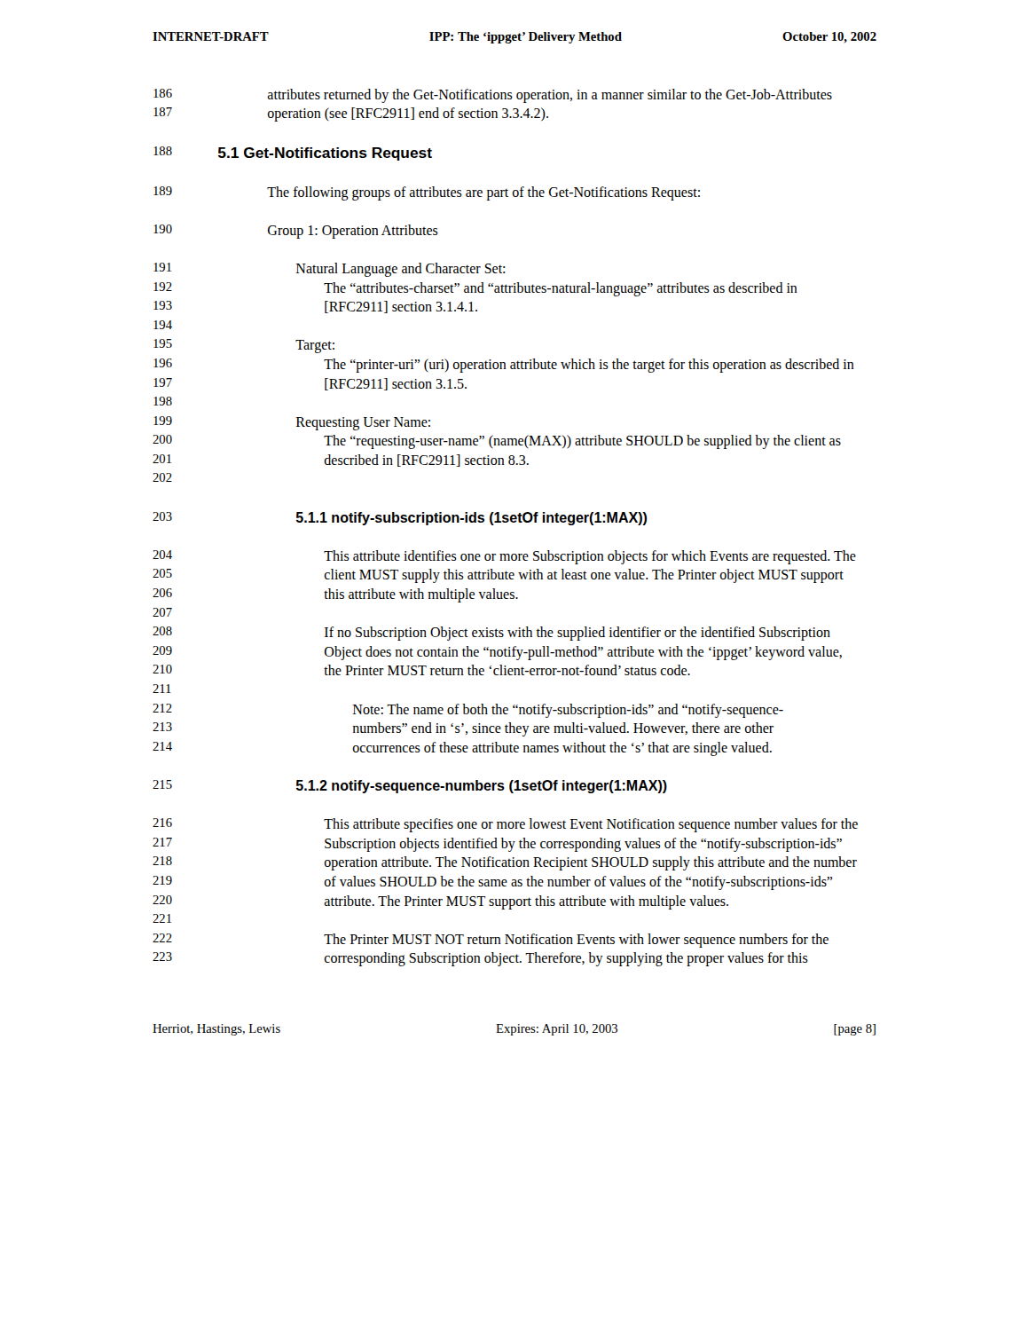INTERNET-DRAFT
IPP: The ‘ippget’ Delivery Method
October 10, 2002
186 attributes returned by the Get-Notifications operation, in a manner similar to the Get-Job-Attributes
187 operation (see [RFC2911] end of section 3.3.4.2).
188
5.1 Get-Notifications Request
189 The following groups of attributes are part of the Get-Notifications Request:
190 Group 1: Operation Attributes
191 Natural Language and Character Set:
192 The “attributes-charset” and “attributes-natural-language” attributes as described in
193[RFC2911] section 3.1.4.1.
194
195 Target:
196 The “printer-uri” (uri) operation attribute which is the target for this operation as described in
197[RFC2911] section 3.1.5.
198
199 Requesting User Name:
200 The “requesting-user-name” (name(MAX)) attribute SHOULD be supplied by the client as
201 described in [RFC2911] section 8.3.
202
203
5.1.1 notify-subscription-ids (1setOf integer(1:MAX))
204 This attribute identifies one or more Subscription objects for which Events are requested. The
205 client MUST supply this attribute with at least one value. The Printer object MUST support
206 this attribute with multiple values.
207
208 If no Subscription Object exists with the supplied identifier or the identified Subscription
209 Object does not contain the “notify-pull-method” attribute with the ‘ippget’ keyword value,
210 the Printer MUST return the ‘client-error-not-found’ status code.
211
212 Note: The name of both the “notify-subscription-ids” and “notify-sequence-
213 numbers” end in ‘s’, since they are multi-valued. However, there are other
214 occurrences of these attribute names without the ‘s’ that are single valued.
215
5.1.2 notify-sequence-numbers (1setOf integer(1:MAX))
216 This attribute specifies one or more lowest Event Notification sequence number values for the
217 Subscription objects identified by the corresponding values of the “notify-subscription-ids”
218 operation attribute. The Notification Recipient SHOULD supply this attribute and the number
219 of values SHOULD be the same as the number of values of the “notify-subscriptions-ids”
220 attribute. The Printer MUST support this attribute with multiple values.
221
222 The Printer MUST NOT return Notification Events with lower sequence numbers for the
223 corresponding Subscription object. Therefore, by supplying the proper values for this
Herriot, Hastings, Lewis
Expires: April 10, 2003
[page 8]